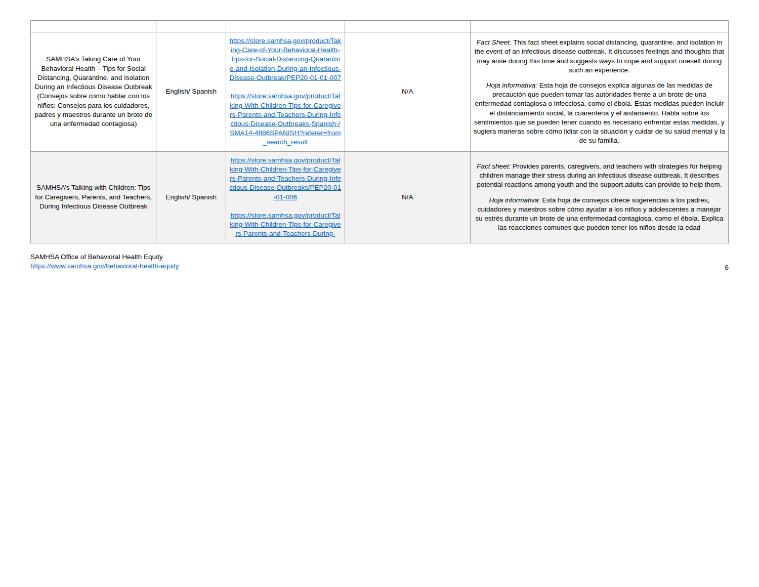| SAMHSA’s Taking Care of Your Behavioral Health – Tips for Social Distancing, Quarantine, and Isolation During an Infectious Disease Outbreak (Consejos sobre cómo hablar con los niños: Consejos para los cuidadores, padres y maestros durante un brote de una enfermedad contagiosa) | English/ Spanish | https://store.samhsa.gov/product/Taking-Care-of-Your-Behavioral-Health-Tips-for-Social-Distancing-Quarantine-and-Isolation-During-an-Infectious-Disease-Outbreak/PEP20-01-01-007 https://store.samhsa.gov/product/Talking-With-Children-Tips-for-Caregivers-Parents-and-Teachers-During-Infectious-Disease-Outbreaks-Spanish-/SMA14-4886SPANISH?referer=from_search_result | N/A | Fact Sheet: This fact sheet explains social distancing, quarantine, and isolation in the event of an infectious disease outbreak. It discusses feelings and thoughts that may arise during this time and suggests ways to cope and support oneself during such an experience. Hoja informativa: Esta hoja de consejos explica algunas de las medidas de precaución que pueden tomar las autoridades frente a un brote de una enfermedad contagiosa o infecciosa, como el ébola. Estas medidas pueden incluir el distanciamiento social, la cuarentena y el aislamiento. Habla sobre los sentimientos que se pueden tener cuando es necesario enfrentar estas medidas, y sugiera maneras sobre cómo lidiar con la situación y cuidar de su salud mental y la de su familia. |
| SAMHSA’s Talking with Children: Tips for Caregivers, Parents, and Teachers, During Infectious Disease Outbreak | English/ Spanish | https://store.samhsa.gov/product/Talking-With-Children-Tips-for-Caregivers-Parents-and-Teachers-During-Infectious-Disease-Outbreaks/PEP20-01-01-006 https://store.samhsa.gov/product/Talking-With-Children-Tips-for-Caregivers-Parents-and-Teachers-During- | N/A | Fact sheet: Provides parents, caregivers, and teachers with strategies for helping children manage their stress during an infectious disease outbreak. It describes potential reactions among youth and the support adults can provide to help them. Hoja informativa: Esta hoja de consejos ofrece sugerencias a los padres, cuidadores y maestros sobre cómo ayudar a los niños y adolescentes a manejar su estrés durante un brote de una enfermedad contagiosa, como el ébola. Explica las reacciones comunes que pueden tener los niños desde la edad |
SAMHSA Office of Behavioral Health Equity
https://www.samhsa.gov/behavioral-health-equity
6